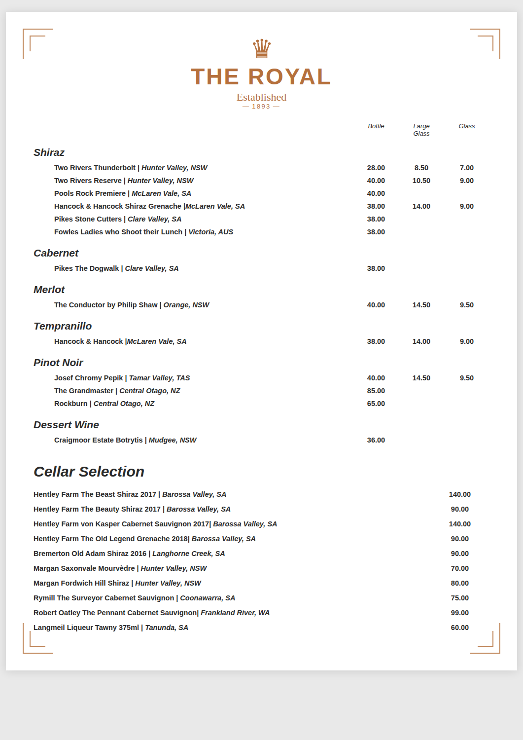♛
The Royal
Established
1893
Bottle Large
Glass Glass
Shiraz
Two Rivers Thunderbolt | Hunter Valley, NSW 28.00 8.50 7.00
Two Rivers Reserve | Hunter Valley, NSW 40.00 10.50 9.00
Pools Rock Premiere | McLaren Vale, SA 40.00
Hancock & Hancock Shiraz Grenache |McLaren Vale, SA 38.00 14.00 9.00
Pikes Stone Cutters | Clare Valley, SA 38.00
Fowles Ladies who Shoot their Lunch | Victoria, AUS 38.00
Cabernet
Pikes The Dogwalk | Clare Valley, SA 38.00
Merlot
The Conductor by Philip Shaw | Orange, NSW 40.00 14.50 9.50
Tempranillo
Hancock & Hancock |McLaren Vale, SA 38.00 14.00 9.00
Pinot Noir
Josef Chromy Pepik | Tamar Valley, TAS 40.00 14.50 9.50
The Grandmaster | Central Otago, NZ 85.00
Rockburn | Central Otago, NZ 65.00
Dessert Wine
Craigmoor Estate Botrytis | Mudgee, NSW 36.00
Cellar Selection
Hentley Farm The Beast Shiraz 2017 | Barossa Valley, SA 140.00
Hentley Farm The Beauty Shiraz 2017 | Barossa Valley, SA 90.00
Hentley Farm von Kasper Cabernet Sauvignon 2017| Barossa Valley, SA 140.00
Hentley Farm The Old Legend Grenache 2018| Barossa Valley, SA 90.00
Bremerton Old Adam Shiraz 2016 | Langhorne Creek, SA 90.00
Margan Saxonvale Mourvèdre | Hunter Valley, NSW 70.00
Margan Fordwich Hill Shiraz | Hunter Valley, NSW 80.00
Rymill The Surveyor Cabernet Sauvignon | Coonawarra, SA 75.00
Robert Oatley The Pennant Cabernet Sauvignon| Frankland River, WA 99.00
Langmeil Liqueur Tawny 375ml | Tanunda, SA 60.00